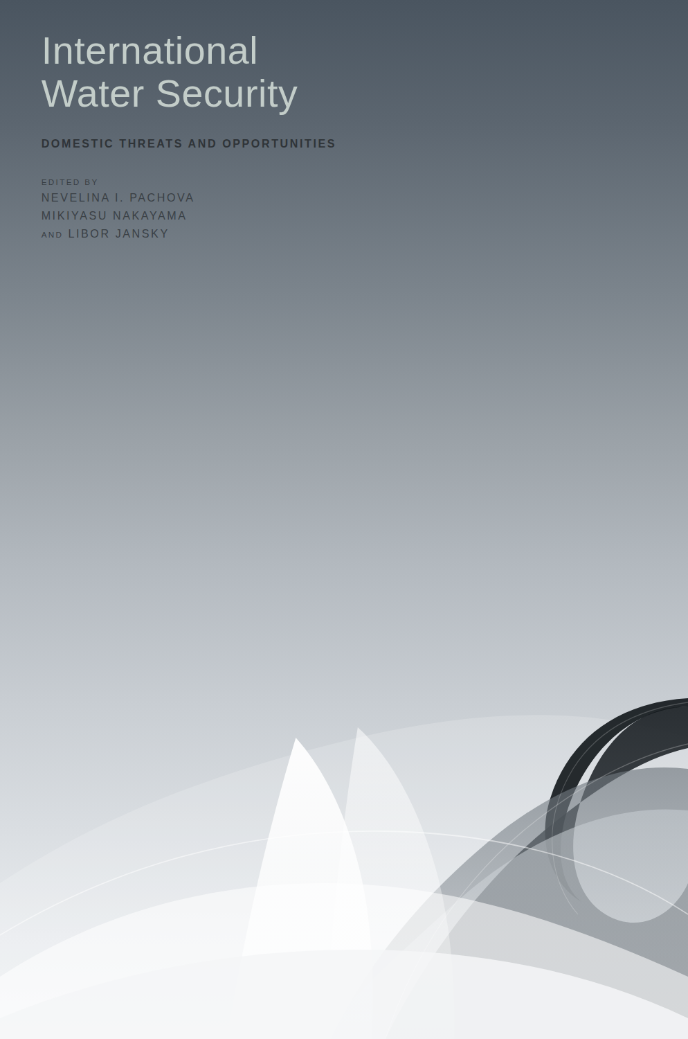International Water Security
Domestic Threats and Opportunities
Edited by Nevelina I. Pachova Mikiyasu Nakayama and Libor Jansky